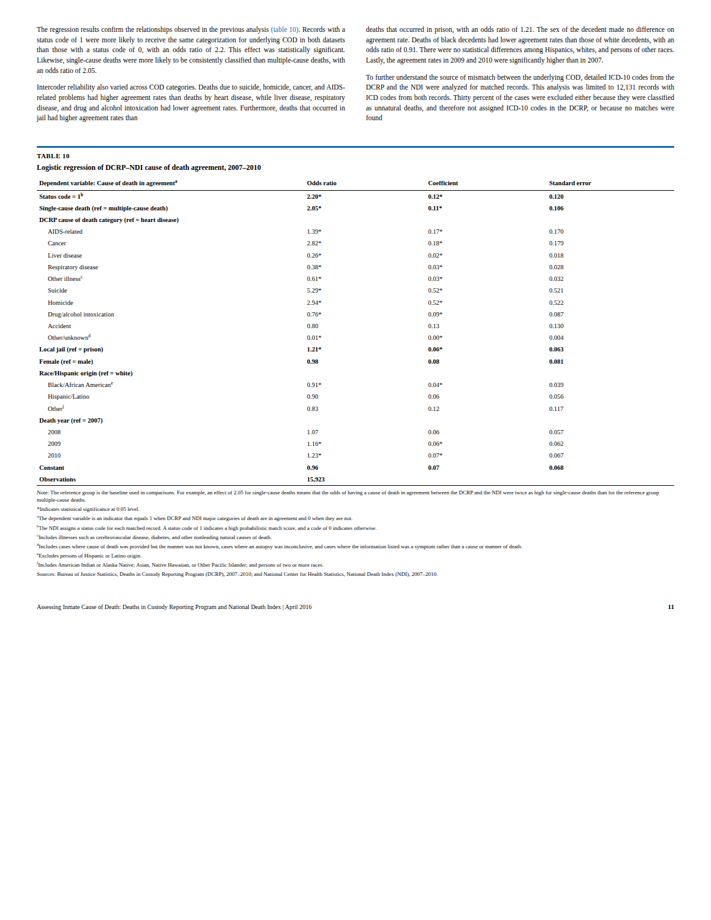The regression results confirm the relationships observed in the previous analysis (table 10). Records with a status code of 1 were more likely to receive the same categorization for underlying COD in both datasets than those with a status code of 0, with an odds ratio of 2.2. This effect was statistically significant. Likewise, single-cause deaths were more likely to be consistently classified than multiple-cause deaths, with an odds ratio of 2.05.
Intercoder reliability also varied across COD categories. Deaths due to suicide, homicide, cancer, and AIDS-related problems had higher agreement rates than deaths by heart disease, while liver disease, respiratory disease, and drug and alcohol intoxication had lower agreement rates. Furthermore, deaths that occurred in jail had higher agreement rates than
deaths that occurred in prison, with an odds ratio of 1.21. The sex of the decedent made no difference on agreement rate. Deaths of black decedents had lower agreement rates than those of white decedents, with an odds ratio of 0.91. There were no statistical differences among Hispanics, whites, and persons of other races. Lastly, the agreement rates in 2009 and 2010 were significantly higher than in 2007.
To further understand the source of mismatch between the underlying COD, detailed ICD-10 codes from the DCRP and the NDI were analyzed for matched records. This analysis was limited to 12,131 records with ICD codes from both records. Thirty percent of the cases were excluded either because they were classified as unnatural deaths, and therefore not assigned ICD-10 codes in the DCRP, or because no matches were found
TABLE 10
Logistic regression of DCRP–NDI cause of death agreement, 2007–2010
| Dependent variable: Cause of death in agreement a | Odds ratio | Coefficient | Standard error |
| --- | --- | --- | --- |
| Status code = 1 b | 2.20* | 0.12* | 0.120 |
| Single-cause death (ref = multiple-cause death) | 2.05* | 0.11* | 0.106 |
| DCRP cause of death category (ref = heart disease) | | | |
| AIDS-related | 1.39* | 0.17* | 0.170 |
| Cancer | 2.82* | 0.18* | 0.179 |
| Liver disease | 0.26* | 0.02* | 0.018 |
| Respiratory disease | 0.38* | 0.03* | 0.028 |
| Other illness c | 0.61* | 0.03* | 0.032 |
| Suicide | 5.29* | 0.52* | 0.521 |
| Homicide | 2.94* | 0.52* | 0.522 |
| Drug/alcohol intoxication | 0.76* | 0.09* | 0.087 |
| Accident | 0.80 | 0.13 | 0.130 |
| Other/unknown d | 0.01* | 0.00* | 0.004 |
| Local jail (ref = prison) | 1.21* | 0.06* | 0.063 |
| Female (ref = male) | 0.98 | 0.08 | 0.081 |
| Race/Hispanic origin (ref = white) | | | |
| Black/African American e | 0.91* | 0.04* | 0.039 |
| Hispanic/Latino | 0.90 | 0.06 | 0.056 |
| Other f | 0.83 | 0.12 | 0.117 |
| Death year (ref = 2007) | | | |
| 2008 | 1.07 | 0.06 | 0.057 |
| 2009 | 1.16* | 0.06* | 0.062 |
| 2010 | 1.23* | 0.07* | 0.067 |
| Constant | 0.96 | 0.07 | 0.068 |
| Observations | 15,923 | | |
Note: The reference group is the baseline used in comparisons. For example, an effect of 2.05 for single-cause deaths means that the odds of having a cause of death in agreement between the DCRP and the NDI were twice as high for single-cause deaths than for the reference group multiple-cause deaths.
*Indicates statistical significance at 0.05 level.
aThe dependent variable is an indicator that equals 1 when DCRP and NDI major categories of death are in agreement and 0 when they are not.
bThe NDI assigns a status code for each matched record. A status code of 1 indicates a high probabilistic match score, and a code of 0 indicates otherwise.
cIncludes illnesses such as cerebrovascular disease, diabetes, and other nonleading natural causes of death.
dIncludes cases where cause of death was provided but the manner was not known, cases where an autopsy was inconclusive, and cases where the information listed was a symptom rather than a cause or manner of death.
eExcludes persons of Hispanic or Latino origin.
fIncludes American Indian or Alaska Native; Asian, Native Hawaiian, or Other Pacific Islander; and persons of two or more races.
Sources: Bureau of Justice Statistics, Deaths in Custody Reporting Program (DCRP), 2007–2010; and National Center for Health Statistics, National Death Index (NDI), 2007–2010.
Assessing Inmate Cause of Death: Deaths in Custody Reporting Program and National Death Index | April 2016
11